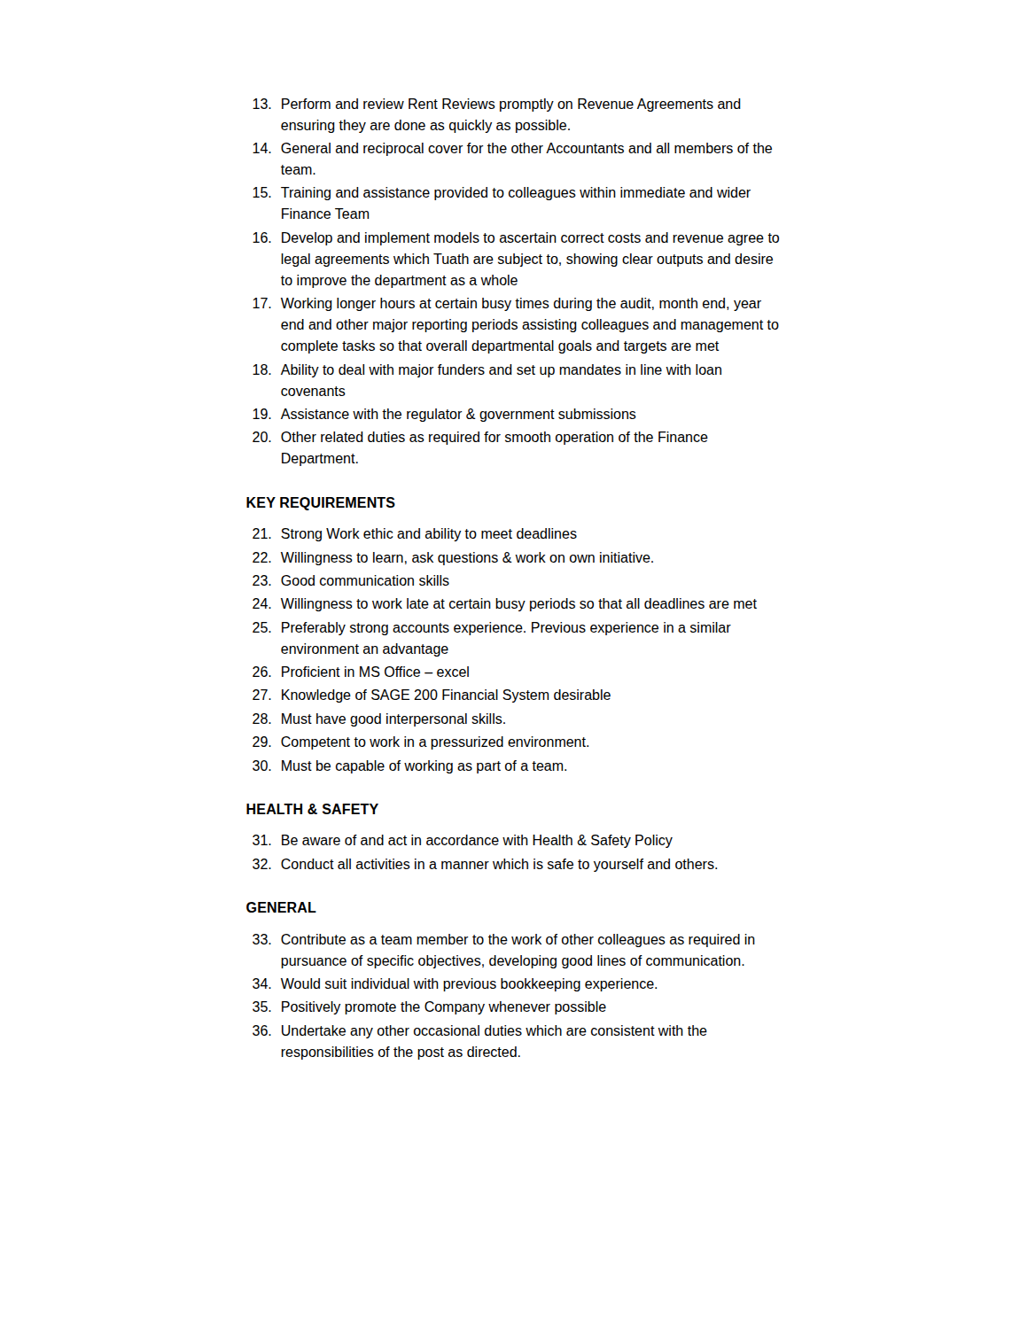Perform and review Rent Reviews promptly on Revenue Agreements and ensuring they are done as quickly as possible.
General and reciprocal cover for the other Accountants and all members of the team.
Training and assistance provided to colleagues within immediate and wider Finance Team
Develop and implement models to ascertain correct costs and revenue agree to legal agreements which Tuath are subject to, showing clear outputs and desire to improve the department as a whole
Working longer hours at certain busy times during the audit, month end, year end and other major reporting periods assisting colleagues and management to complete tasks so that overall departmental goals and targets are met
Ability to deal with major funders and set up mandates in line with loan covenants
Assistance with the regulator & government submissions
Other related duties as required for smooth operation of the Finance Department.
KEY REQUIREMENTS
Strong Work ethic and ability to meet deadlines
Willingness to learn, ask questions & work on own initiative.
Good communication skills
Willingness to work late at certain busy periods so that all deadlines are met
Preferably strong accounts experience. Previous experience in a similar environment an advantage
Proficient in MS Office – excel
Knowledge of SAGE 200 Financial System desirable
Must have good interpersonal skills.
Competent to work in a pressurized environment.
Must be capable of working as part of a team.
HEALTH & SAFETY
Be aware of and act in accordance with Health & Safety Policy
Conduct all activities in a manner which is safe to yourself and others.
GENERAL
Contribute as a team member to the work of other colleagues as required in pursuance of specific objectives, developing good lines of communication.
Would suit individual with previous bookkeeping experience.
Positively promote the Company whenever possible
Undertake any other occasional duties which are consistent with the responsibilities of the post as directed.